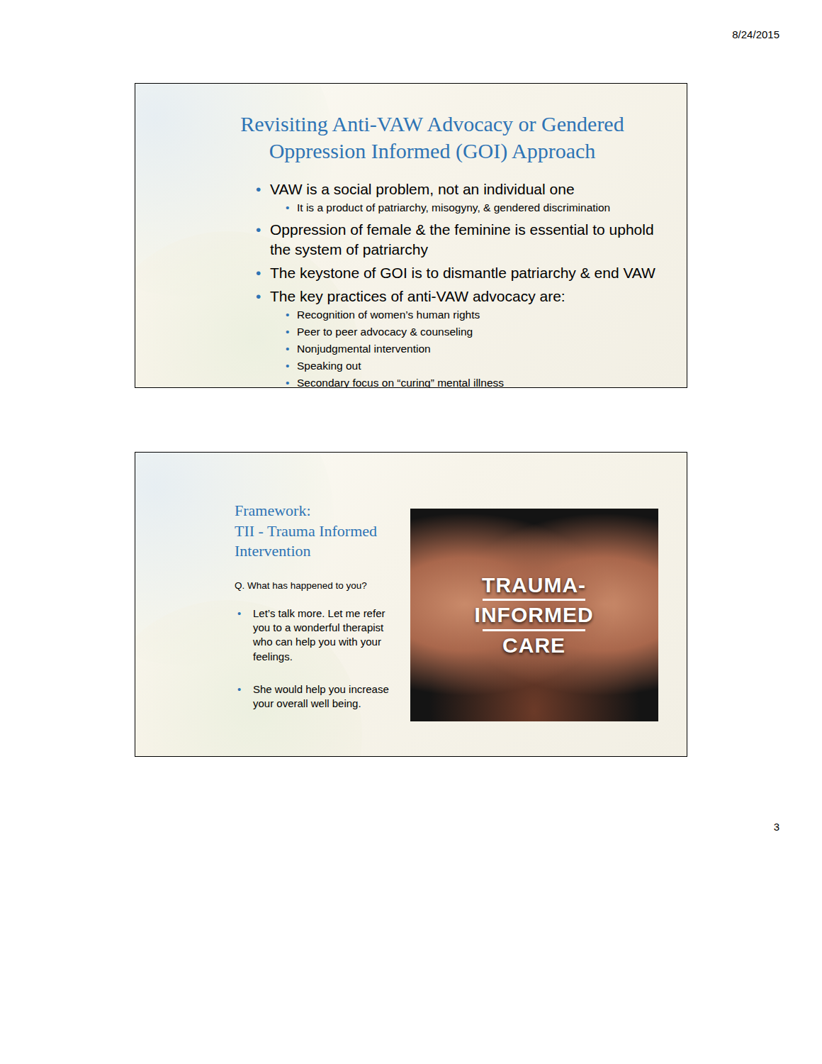8/24/2015
Revisiting Anti-VAW Advocacy or Gendered Oppression Informed (GOI) Approach
VAW is a social problem, not an individual one
It is a product of patriarchy, misogyny, & gendered discrimination
Oppression of female & the feminine is essential to uphold the system of patriarchy
The keystone of GOI is to dismantle patriarchy & end VAW
The key practices of anti-VAW advocacy are:
Recognition of women’s human rights
Peer to peer advocacy & counseling
Nonjudgmental intervention
Speaking out
Secondary focus on “curing” mental illness
Framework:
TII - Trauma Informed Intervention
Q. What has happened to you?
Let’s talk more. Let me refer you to a wonderful therapist who can help you with your feelings.
She would help you increase your overall well being.
TRAUMA- INFORMED CARE
3